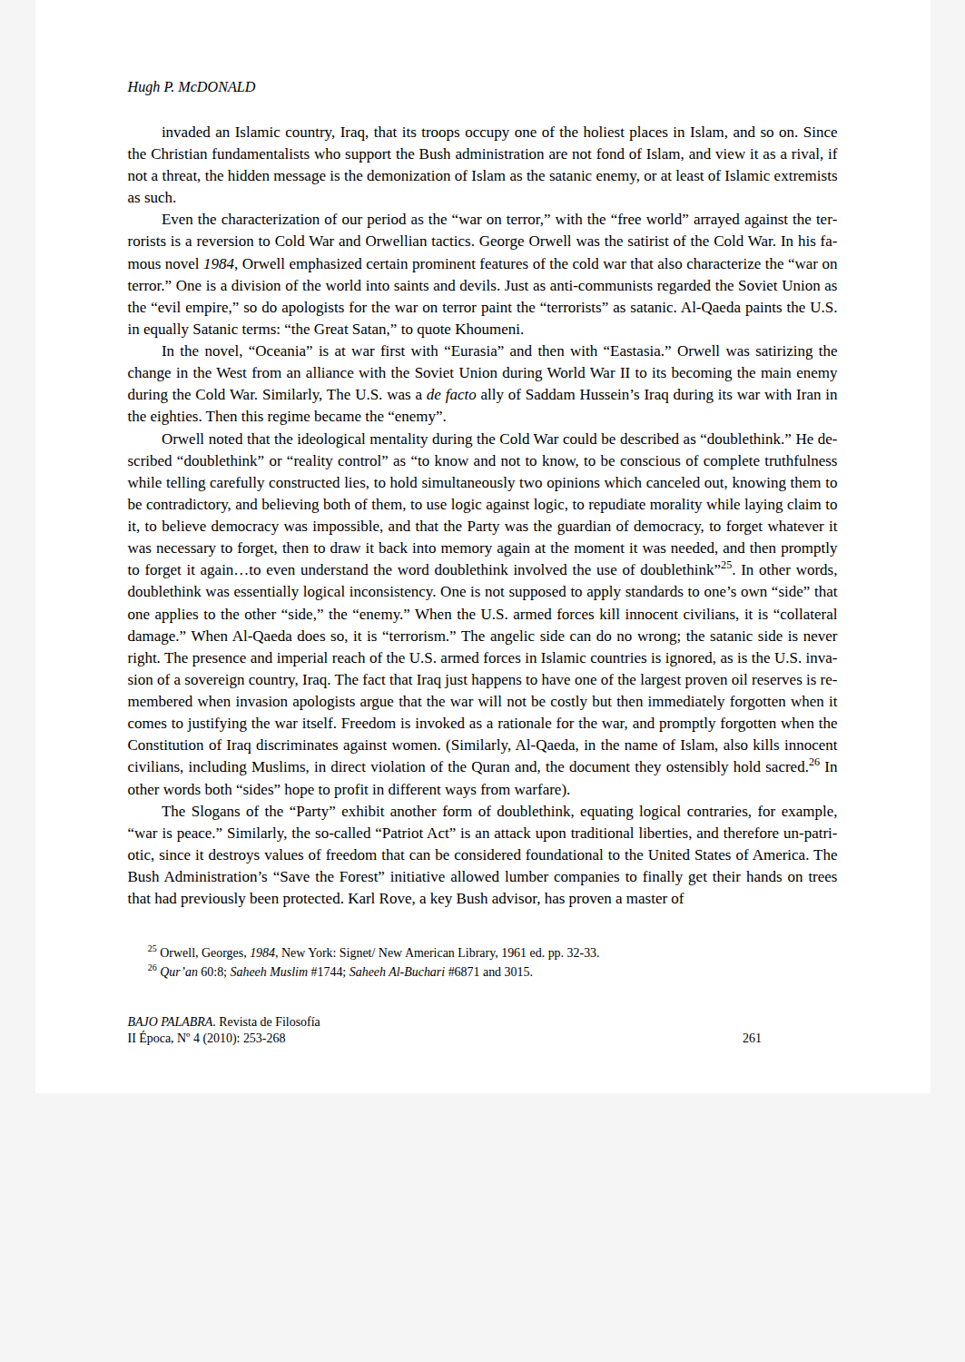Hugh P. McDONALD
invaded an Islamic country, Iraq, that its troops occupy one of the holiest places in Islam, and so on. Since the Christian fundamentalists who support the Bush administration are not fond of Islam, and view it as a rival, if not a threat, the hidden message is the demonization of Islam as the satanic enemy, or at least of Islamic extremists as such.
Even the characterization of our period as the “war on terror,” with the “free world” arrayed against the terrorists is a reversion to Cold War and Orwellian tactics. George Orwell was the satirist of the Cold War. In his famous novel 1984, Orwell emphasized certain prominent features of the cold war that also characterize the “war on terror.” One is a division of the world into saints and devils. Just as anti-communists regarded the Soviet Union as the “evil empire,” so do apologists for the war on terror paint the “terrorists” as satanic. Al-Qaeda paints the U.S. in equally Satanic terms: “the Great Satan,” to quote Khoumeni.
In the novel, “Oceania” is at war first with “Eurasia” and then with “Eastasia.” Orwell was satirizing the change in the West from an alliance with the Soviet Union during World War II to its becoming the main enemy during the Cold War. Similarly, The U.S. was a de facto ally of Saddam Hussein’s Iraq during its war with Iran in the eighties. Then this regime became the “enemy”.
Orwell noted that the ideological mentality during the Cold War could be described as “doublethink.” He described “doublethink” or “reality control” as “to know and not to know, to be conscious of complete truthfulness while telling carefully constructed lies, to hold simultaneously two opinions which canceled out, knowing them to be contradictory, and believing both of them, to use logic against logic, to repudiate morality while laying claim to it, to believe democracy was impossible, and that the Party was the guardian of democracy, to forget whatever it was necessary to forget, then to draw it back into memory again at the moment it was needed, and then promptly to forget it again…to even understand the word doublethink involved the use of doublethink”25. In other words, doublethink was essentially logical inconsistency. One is not supposed to apply standards to one’s own “side” that one applies to the other “side,” the “enemy.” When the U.S. armed forces kill innocent civilians, it is “collateral damage.” When Al-Qaeda does so, it is “terrorism.” The angelic side can do no wrong; the satanic side is never right. The presence and imperial reach of the U.S. armed forces in Islamic countries is ignored, as is the U.S. invasion of a sovereign country, Iraq. The fact that Iraq just happens to have one of the largest proven oil reserves is remembered when invasion apologists argue that the war will not be costly but then immediately forgotten when it comes to justifying the war itself. Freedom is invoked as a rationale for the war, and promptly forgotten when the Constitution of Iraq discriminates against women. (Similarly, Al-Qaeda, in the name of Islam, also kills innocent civilians, including Muslims, in direct violation of the Quran and, the document they ostensibly hold sacred.26 In other words both “sides” hope to profit in different ways from warfare).
The Slogans of the “Party” exhibit another form of doublethink, equating logical contraries, for example, “war is peace.” Similarly, the so-called “Patriot Act” is an attack upon traditional liberties, and therefore un-patriotic, since it destroys values of freedom that can be considered foundational to the United States of America. The Bush Administration’s “Save the Forest” initiative allowed lumber companies to finally get their hands on trees that had previously been protected. Karl Rove, a key Bush advisor, has proven a master of
25 Orwell, Georges, 1984, New York: Signet/ New American Library, 1961 ed. pp. 32-33.
26 Qur’an 60:8; Saheeh Muslim #1744; Saheeh Al-Buchari #6871 and 3015.
BAJO PALABRA. Revista de Filosofía
II Época, Nº 4 (2010): 253-268
261